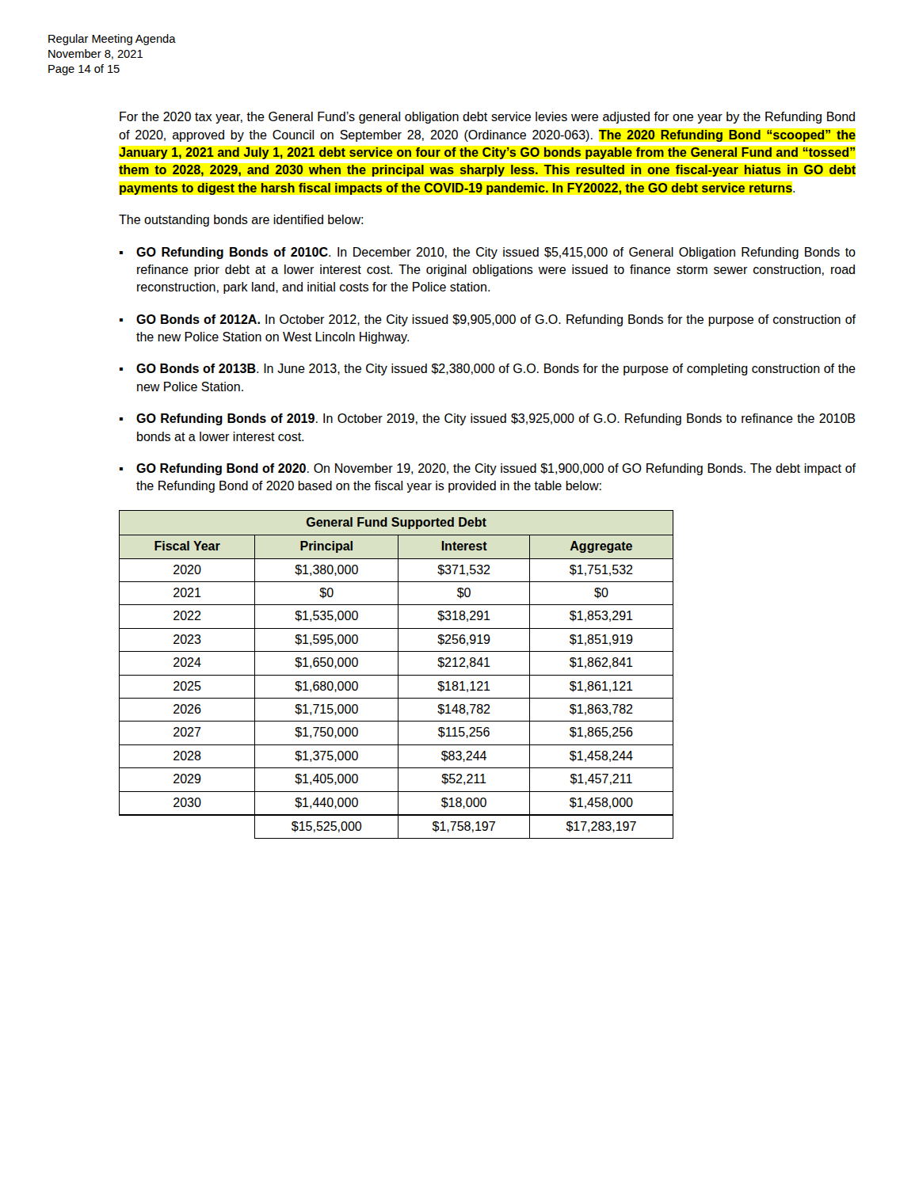Regular Meeting Agenda
November 8, 2021
Page 14 of 15
For the 2020 tax year, the General Fund’s general obligation debt service levies were adjusted for one year by the Refunding Bond of 2020, approved by the Council on September 28, 2020 (Ordinance 2020-063). The 2020 Refunding Bond “scooped” the January 1, 2021 and July 1, 2021 debt service on four of the City’s GO bonds payable from the General Fund and “tossed” them to 2028, 2029, and 2030 when the principal was sharply less. This resulted in one fiscal-year hiatus in GO debt payments to digest the harsh fiscal impacts of the COVID-19 pandemic. In FY20022, the GO debt service returns.
The outstanding bonds are identified below:
GO Refunding Bonds of 2010C. In December 2010, the City issued $5,415,000 of General Obligation Refunding Bonds to refinance prior debt at a lower interest cost. The original obligations were issued to finance storm sewer construction, road reconstruction, park land, and initial costs for the Police station.
GO Bonds of 2012A. In October 2012, the City issued $9,905,000 of G.O. Refunding Bonds for the purpose of construction of the new Police Station on West Lincoln Highway.
GO Bonds of 2013B. In June 2013, the City issued $2,380,000 of G.O. Bonds for the purpose of completing construction of the new Police Station.
GO Refunding Bonds of 2019. In October 2019, the City issued $3,925,000 of G.O. Refunding Bonds to refinance the 2010B bonds at a lower interest cost.
GO Refunding Bond of 2020. On November 19, 2020, the City issued $1,900,000 of GO Refunding Bonds. The debt impact of the Refunding Bond of 2020 based on the fiscal year is provided in the table below:
General Fund Supported Debt
| Fiscal Year | Principal | Interest | Aggregate |
| --- | --- | --- | --- |
| 2020 | $1,380,000 | $371,532 | $1,751,532 |
| 2021 | $0 | $0 | $0 |
| 2022 | $1,535,000 | $318,291 | $1,853,291 |
| 2023 | $1,595,000 | $256,919 | $1,851,919 |
| 2024 | $1,650,000 | $212,841 | $1,862,841 |
| 2025 | $1,680,000 | $181,121 | $1,861,121 |
| 2026 | $1,715,000 | $148,782 | $1,863,782 |
| 2027 | $1,750,000 | $115,256 | $1,865,256 |
| 2028 | $1,375,000 | $83,244 | $1,458,244 |
| 2029 | $1,405,000 | $52,211 | $1,457,211 |
| 2030 | $1,440,000 | $18,000 | $1,458,000 |
| | $15,525,000 | $1,758,197 | $17,283,197 |